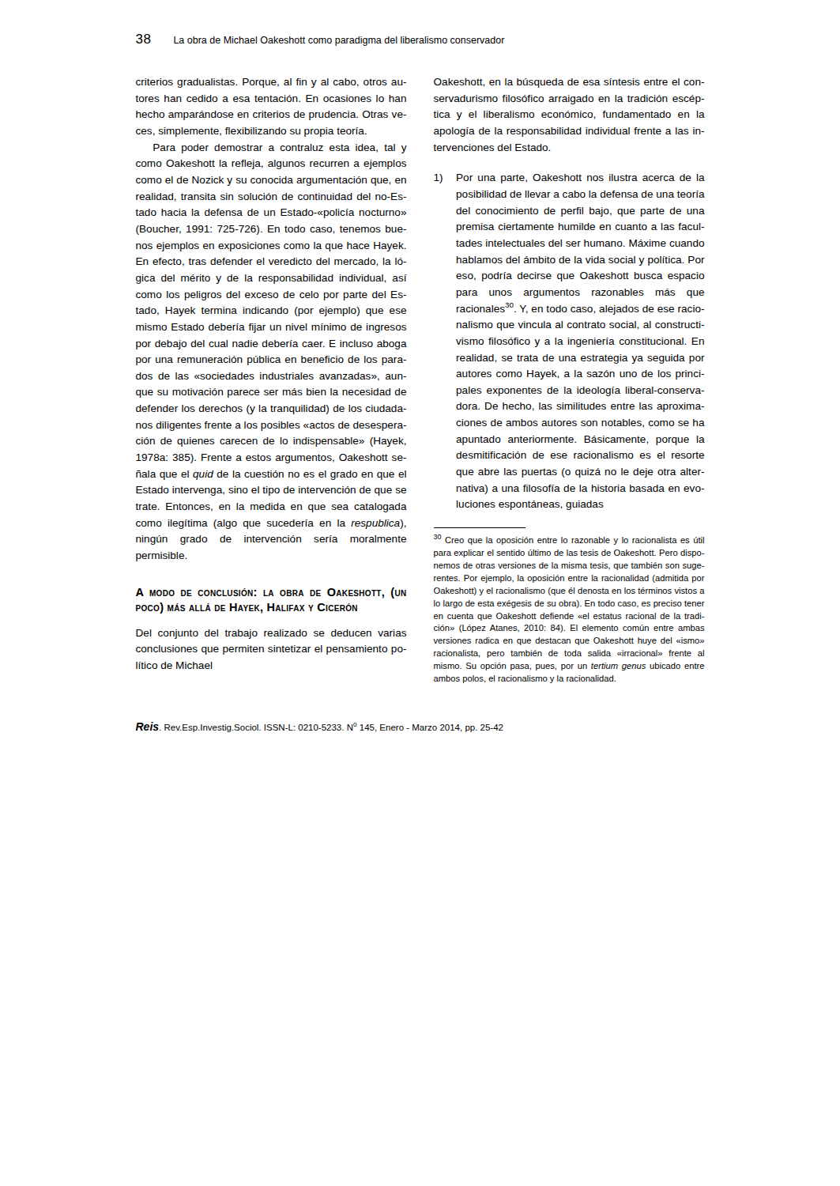38
La obra de Michael Oakeshott como paradigma del liberalismo conservador
criterios gradualistas. Porque, al fin y al cabo, otros autores han cedido a esa tentación. En ocasiones lo han hecho amparándose en criterios de prudencia. Otras veces, simplemente, flexibilizando su propia teoría.
Para poder demostrar a contraluz esta idea, tal y como Oakeshott la refleja, algunos recurren a ejemplos como el de Nozick y su conocida argumentación que, en realidad, transita sin solución de continuidad del no-Estado hacia la defensa de un Estado-«policía nocturno» (Boucher, 1991: 725-726). En todo caso, tenemos buenos ejemplos en exposiciones como la que hace Hayek. En efecto, tras defender el veredicto del mercado, la lógica del mérito y de la responsabilidad individual, así como los peligros del exceso de celo por parte del Estado, Hayek termina indicando (por ejemplo) que ese mismo Estado debería fijar un nivel mínimo de ingresos por debajo del cual nadie debería caer. E incluso aboga por una remuneración pública en beneficio de los parados de las «sociedades industriales avanzadas», aunque su motivación parece ser más bien la necesidad de defender los derechos (y la tranquilidad) de los ciudadanos diligentes frente a los posibles «actos de desesperación de quienes carecen de lo indispensable» (Hayek, 1978a: 385). Frente a estos argumentos, Oakeshott señala que el quid de la cuestión no es el grado en que el Estado intervenga, sino el tipo de intervención de que se trate. Entonces, en la medida en que sea catalogada como ilegítima (algo que sucedería en la respublica), ningún grado de intervención sería moralmente permisible.
A modo de conclusión: la obra de Oakeshott, (un poco) más allá de Hayek, Halifax y Cicerón
Del conjunto del trabajo realizado se deducen varias conclusiones que permiten sintetizar el pensamiento político de Michael
Oakeshott, en la búsqueda de esa síntesis entre el conservadurismo filosófico arraigado en la tradición escéptica y el liberalismo económico, fundamentado en la apología de la responsabilidad individual frente a las intervenciones del Estado.
Por una parte, Oakeshott nos ilustra acerca de la posibilidad de llevar a cabo la defensa de una teoría del conocimiento de perfil bajo, que parte de una premisa ciertamente humilde en cuanto a las facultades intelectuales del ser humano. Máxime cuando hablamos del ámbito de la vida social y política. Por eso, podría decirse que Oakeshott busca espacio para unos argumentos razonables más que racionales30. Y, en todo caso, alejados de ese racionalismo que vincula al contrato social, al constructivismo filosófico y a la ingeniería constitucional. En realidad, se trata de una estrategia ya seguida por autores como Hayek, a la sazón uno de los principales exponentes de la ideología liberal-conservadora. De hecho, las similitudes entre las aproximaciones de ambos autores son notables, como se ha apuntado anteriormente. Básicamente, porque la desmitificación de ese racionalismo es el resorte que abre las puertas (o quizá no le deje otra alternativa) a una filosofía de la historia basada en evoluciones espontáneas, guiadas
30 Creo que la oposición entre lo razonable y lo racionalista es útil para explicar el sentido último de las tesis de Oakeshott. Pero disponemos de otras versiones de la misma tesis, que también son sugerentes. Por ejemplo, la oposición entre la racionalidad (admitida por Oakeshott) y el racionalismo (que él denosta en los términos vistos a lo largo de esta exégesis de su obra). En todo caso, es preciso tener en cuenta que Oakeshott defiende «el estatus racional de la tradición» (López Atanes, 2010: 84). El elemento común entre ambas versiones radica en que destacan que Oakeshott huye del «ismo» racionalista, pero también de toda salida «irracional» frente al mismo. Su opción pasa, pues, por un tertium genus ubicado entre ambos polos, el racionalismo y la racionalidad.
Reis. Rev.Esp.Investig.Sociol. ISSN-L: 0210-5233. No 145, Enero - Marzo 2014, pp. 25-42